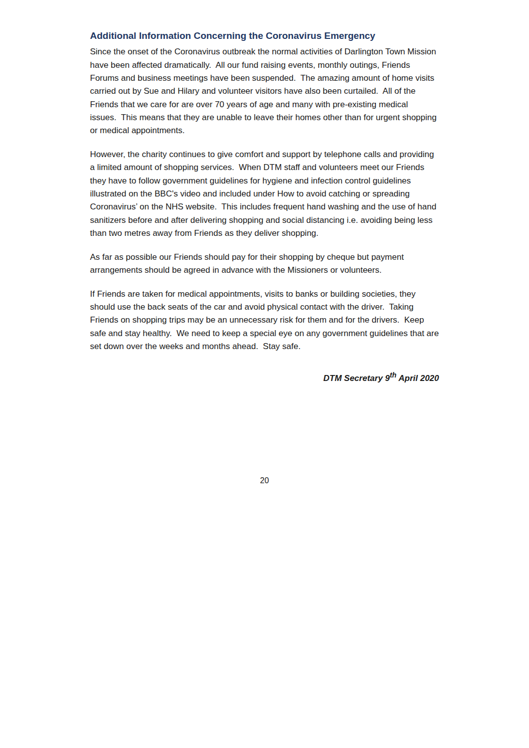Additional Information Concerning the Coronavirus Emergency
Since the onset of the Coronavirus outbreak the normal activities of Darlington Town Mission have been affected dramatically. All our fund raising events, monthly outings, Friends Forums and business meetings have been suspended. The amazing amount of home visits carried out by Sue and Hilary and volunteer visitors have also been curtailed. All of the Friends that we care for are over 70 years of age and many with pre-existing medical issues. This means that they are unable to leave their homes other than for urgent shopping or medical appointments.
However, the charity continues to give comfort and support by telephone calls and providing a limited amount of shopping services. When DTM staff and volunteers meet our Friends they have to follow government guidelines for hygiene and infection control guidelines illustrated on the BBC's video and included under How to avoid catching or spreading Coronavirus’ on the NHS website. This includes frequent hand washing and the use of hand sanitizers before and after delivering shopping and social distancing i.e. avoiding being less than two metres away from Friends as they deliver shopping.
As far as possible our Friends should pay for their shopping by cheque but payment arrangements should be agreed in advance with the Missioners or volunteers.
If Friends are taken for medical appointments, visits to banks or building societies, they should use the back seats of the car and avoid physical contact with the driver. Taking Friends on shopping trips may be an unnecessary risk for them and for the drivers. Keep safe and stay healthy. We need to keep a special eye on any government guidelines that are set down over the weeks and months ahead. Stay safe.
DTM Secretary 9th April 2020
20